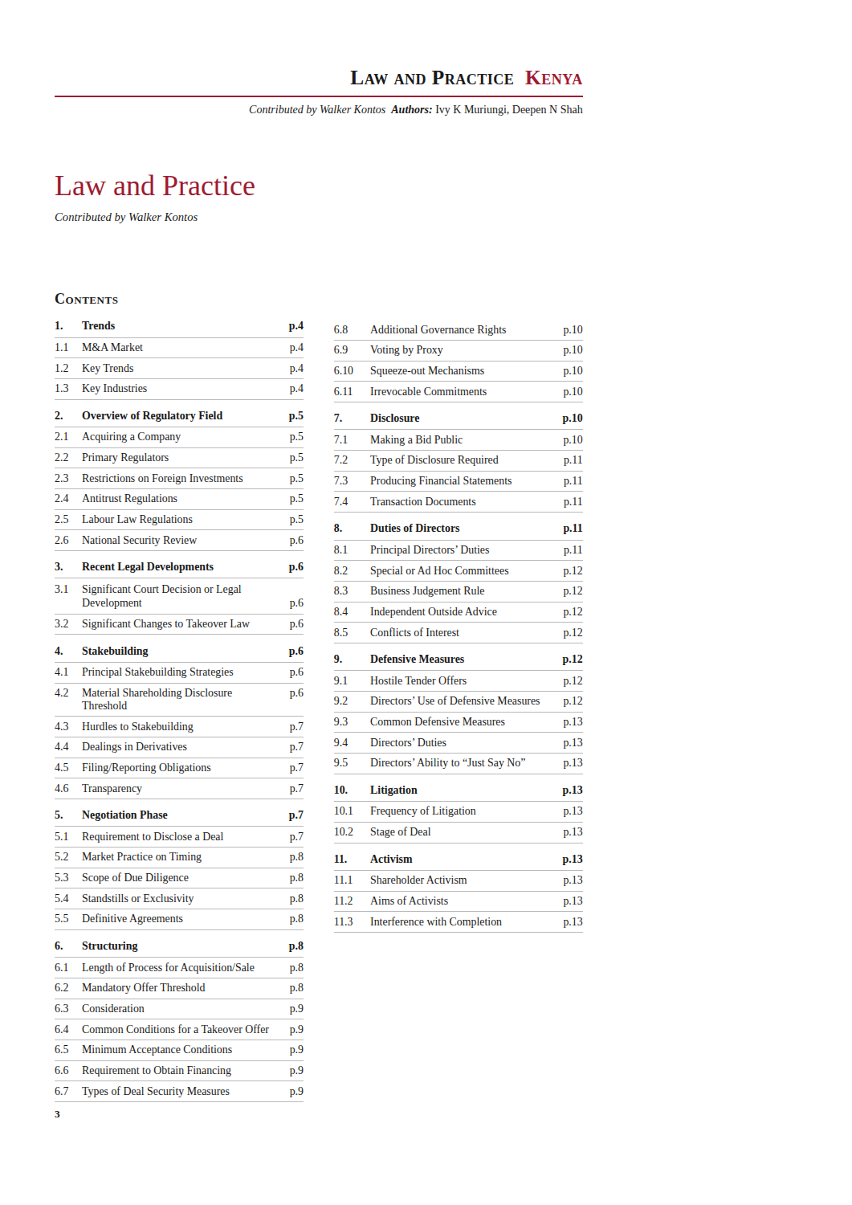Law and Practice Kenya
Contributed by Walker Kontos Authors: Ivy K Muriungi, Deepen N Shah
Law and Practice
Contributed by Walker Kontos
Contents
| 1. | Trends | p.4 |
| 1.1 | M&A Market | p.4 |
| 1.2 | Key Trends | p.4 |
| 1.3 | Key Industries | p.4 |
| 2. | Overview of Regulatory Field | p.5 |
| 2.1 | Acquiring a Company | p.5 |
| 2.2 | Primary Regulators | p.5 |
| 2.3 | Restrictions on Foreign Investments | p.5 |
| 2.4 | Antitrust Regulations | p.5 |
| 2.5 | Labour Law Regulations | p.5 |
| 2.6 | National Security Review | p.6 |
| 3. | Recent Legal Developments | p.6 |
| 3.1 | Significant Court Decision or Legal Development | p.6 |
| 3.2 | Significant Changes to Takeover Law | p.6 |
| 4. | Stakebuilding | p.6 |
| 4.1 | Principal Stakebuilding Strategies | p.6 |
| 4.2 | Material Shareholding Disclosure Threshold | p.6 |
| 4.3 | Hurdles to Stakebuilding | p.7 |
| 4.4 | Dealings in Derivatives | p.7 |
| 4.5 | Filing/Reporting Obligations | p.7 |
| 4.6 | Transparency | p.7 |
| 5. | Negotiation Phase | p.7 |
| 5.1 | Requirement to Disclose a Deal | p.7 |
| 5.2 | Market Practice on Timing | p.8 |
| 5.3 | Scope of Due Diligence | p.8 |
| 5.4 | Standstills or Exclusivity | p.8 |
| 5.5 | Definitive Agreements | p.8 |
| 6. | Structuring | p.8 |
| 6.1 | Length of Process for Acquisition/Sale | p.8 |
| 6.2 | Mandatory Offer Threshold | p.8 |
| 6.3 | Consideration | p.9 |
| 6.4 | Common Conditions for a Takeover Offer | p.9 |
| 6.5 | Minimum Acceptance Conditions | p.9 |
| 6.6 | Requirement to Obtain Financing | p.9 |
| 6.7 | Types of Deal Security Measures | p.9 |
| 6.8 | Additional Governance Rights | p.10 |
| 6.9 | Voting by Proxy | p.10 |
| 6.10 | Squeeze-out Mechanisms | p.10 |
| 6.11 | Irrevocable Commitments | p.10 |
| 7. | Disclosure | p.10 |
| 7.1 | Making a Bid Public | p.10 |
| 7.2 | Type of Disclosure Required | p.11 |
| 7.3 | Producing Financial Statements | p.11 |
| 7.4 | Transaction Documents | p.11 |
| 8. | Duties of Directors | p.11 |
| 8.1 | Principal Directors’ Duties | p.11 |
| 8.2 | Special or Ad Hoc Committees | p.12 |
| 8.3 | Business Judgement Rule | p.12 |
| 8.4 | Independent Outside Advice | p.12 |
| 8.5 | Conflicts of Interest | p.12 |
| 9. | Defensive Measures | p.12 |
| 9.1 | Hostile Tender Offers | p.12 |
| 9.2 | Directors’ Use of Defensive Measures | p.12 |
| 9.3 | Common Defensive Measures | p.13 |
| 9.4 | Directors’ Duties | p.13 |
| 9.5 | Directors’ Ability to “Just Say No” | p.13 |
| 10. | Litigation | p.13 |
| 10.1 | Frequency of Litigation | p.13 |
| 10.2 | Stage of Deal | p.13 |
| 11. | Activism | p.13 |
| 11.1 | Shareholder Activism | p.13 |
| 11.2 | Aims of Activists | p.13 |
| 11.3 | Interference with Completion | p.13 |
3